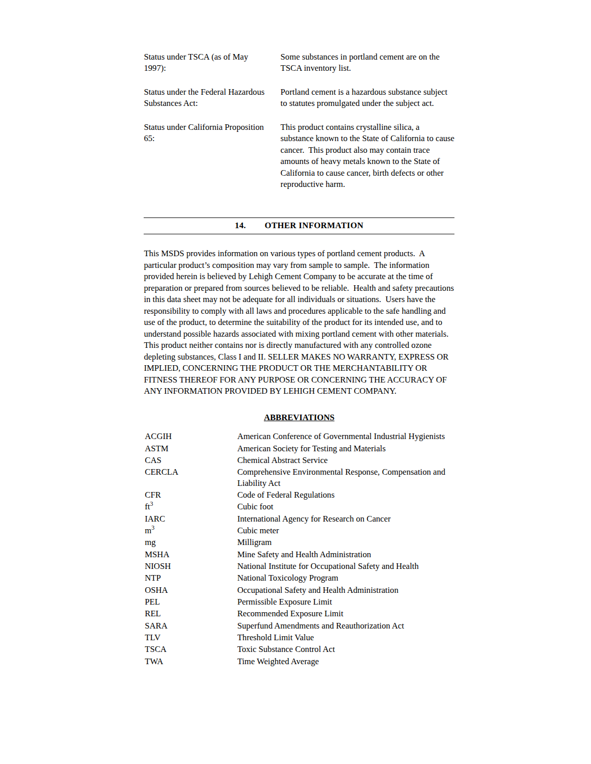| Status under TSCA (as of May 1997): | Some substances in portland cement are on the TSCA inventory list. |
| Status under the Federal Hazardous Substances Act: | Portland cement is a hazardous substance subject to statutes promulgated under the subject act. |
| Status under California Proposition 65: | This product contains crystalline silica, a substance known to the State of California to cause cancer. This product also may contain trace amounts of heavy metals known to the State of California to cause cancer, birth defects or other reproductive harm. |
14. OTHER INFORMATION
This MSDS provides information on various types of portland cement products. A particular product’s composition may vary from sample to sample. The information provided herein is believed by Lehigh Cement Company to be accurate at the time of preparation or prepared from sources believed to be reliable. Health and safety precautions in this data sheet may not be adequate for all individuals or situations. Users have the responsibility to comply with all laws and procedures applicable to the safe handling and use of the product, to determine the suitability of the product for its intended use, and to understand possible hazards associated with mixing portland cement with other materials. This product neither contains nor is directly manufactured with any controlled ozone depleting substances, Class I and II. SELLER MAKES NO WARRANTY, EXPRESS OR IMPLIED, CONCERNING THE PRODUCT OR THE MERCHANTABILITY OR FITNESS THEREOF FOR ANY PURPOSE OR CONCERNING THE ACCURACY OF ANY INFORMATION PROVIDED BY LEHIGH CEMENT COMPANY.
ABBREVIATIONS
| ACGIH | American Conference of Governmental Industrial Hygienists |
| ASTM | American Society for Testing and Materials |
| CAS | Chemical Abstract Service |
| CERCLA | Comprehensive Environmental Response, Compensation and Liability Act |
| CFR | Code of Federal Regulations |
| ft 3 | Cubic foot |
| IARC | International Agency for Research on Cancer |
| m 3 | Cubic meter |
| mg | Milligram |
| MSHA | Mine Safety and Health Administration |
| NIOSH | National Institute for Occupational Safety and Health |
| NTP | National Toxicology Program |
| OSHA | Occupational Safety and Health Administration |
| PEL | Permissible Exposure Limit |
| REL | Recommended Exposure Limit |
| SARA | Superfund Amendments and Reauthorization Act |
| TLV | Threshold Limit Value |
| TSCA | Toxic Substance Control Act |
| TWA | Time Weighted Average |